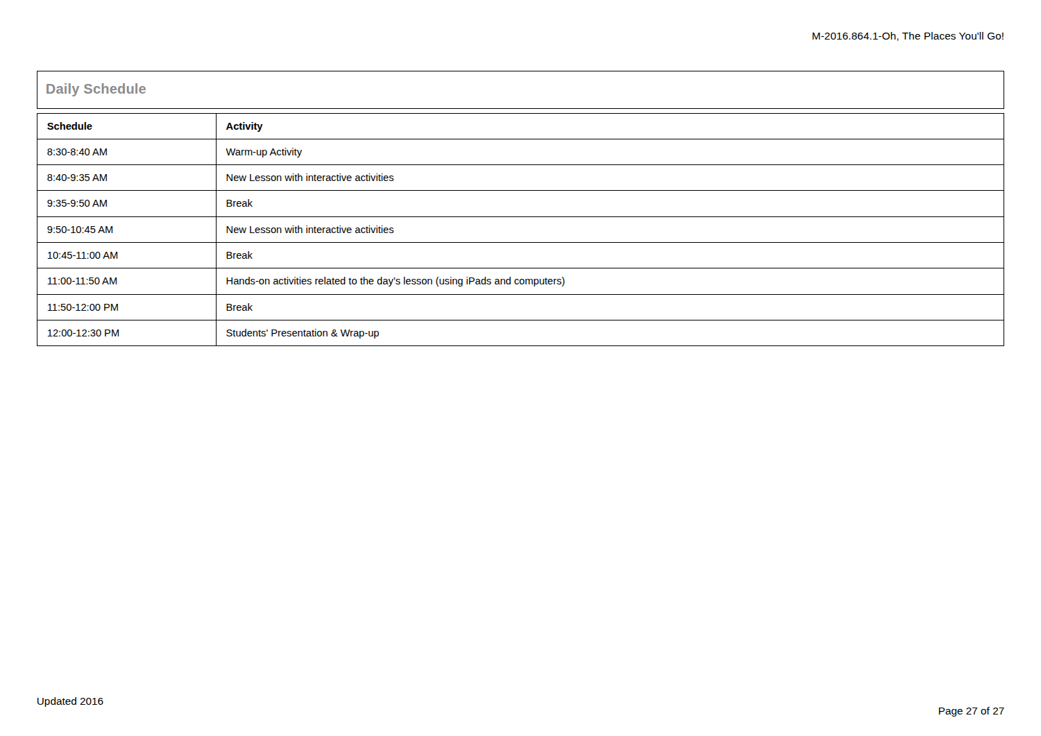M-2016.864.1-Oh, The Places You'll Go!
Daily Schedule
| Schedule | Activity |
| --- | --- |
| 8:30-8:40 AM | Warm-up Activity |
| 8:40-9:35 AM | New Lesson with interactive activities |
| 9:35-9:50 AM | Break |
| 9:50-10:45 AM | New Lesson with interactive activities |
| 10:45-11:00 AM | Break |
| 11:00-11:50 AM | Hands-on activities related to the day’s lesson (using iPads and computers) |
| 11:50-12:00 PM | Break |
| 12:00-12:30 PM | Students' Presentation & Wrap-up |
Updated 2016
Page 27 of 27